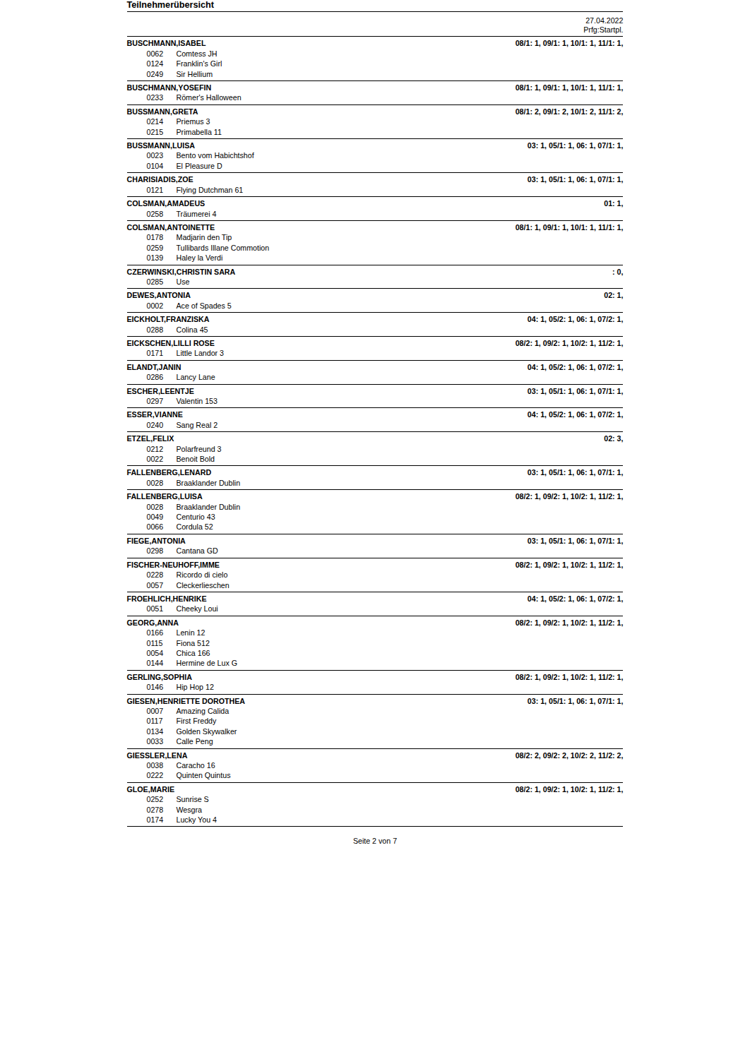Teilnehmerübersicht
27.04.2022
| | Prfg:Startpl. |
| BUSCHMANN,ISABEL | 08/1: 1, 09/1: 1, 10/1: 1, 11/1: 1, |
| 0062 | Comtess JH |
| 0124 | Franklin's Girl |
| 0249 | Sir Hellium |
| BUSCHMANN,YOSEFIN | 08/1: 1, 09/1: 1, 10/1: 1, 11/1: 1, |
| 0233 | Römer's Halloween |
| BUSSMANN,GRETA | 08/1: 2, 09/1: 2, 10/1: 2, 11/1: 2, |
| 0214 | Priemus 3 |
| 0215 | Primabella 11 |
| BUSSMANN,LUISA | 03: 1, 05/1: 1, 06: 1, 07/1: 1, |
| 0023 | Bento vom Habichtshof |
| 0104 | El Pleasure D |
| CHARISIADIS,ZOE | 03: 1, 05/1: 1, 06: 1, 07/1: 1, |
| 0121 | Flying Dutchman 61 |
| COLSMAN,AMADEUS | 01: 1, |
| 0258 | Träumerei 4 |
| COLSMAN,ANTOINETTE | 08/1: 1, 09/1: 1, 10/1: 1, 11/1: 1, |
| 0178 | Madjarin den Tip |
| 0259 | Tullibards Illane Commotion |
| 0139 | Haley la Verdi |
| CZERWINSKI,CHRISTIN SARA | : 0, |
| 0285 | Use |
| DEWES,ANTONIA | 02: 1, |
| 0002 | Ace of Spades 5 |
| EICKHOLT,FRANZISKA | 04: 1, 05/2: 1, 06: 1, 07/2: 1, |
| 0288 | Colina 45 |
| EICKSCHEN,LILLI ROSE | 08/2: 1, 09/2: 1, 10/2: 1, 11/2: 1, |
| 0171 | Little Landor 3 |
| ELANDT,JANIN | 04: 1, 05/2: 1, 06: 1, 07/2: 1, |
| 0286 | Lancy Lane |
| ESCHER,LEENTJE | 03: 1, 05/1: 1, 06: 1, 07/1: 1, |
| 0297 | Valentin 153 |
| ESSER,VIANNE | 04: 1, 05/2: 1, 06: 1, 07/2: 1, |
| 0240 | Sang Real 2 |
| ETZEL,FELIX | 02: 3, |
| 0212 | Polarfreund 3 |
| 0022 | Benoit Bold |
| FALLENBERG,LENARD | 03: 1, 05/1: 1, 06: 1, 07/1: 1, |
| 0028 | Braaklander Dublin |
| FALLENBERG,LUISA | 08/2: 1, 09/2: 1, 10/2: 1, 11/2: 1, |
| 0028 | Braaklander Dublin |
| 0049 | Centurio 43 |
| 0066 | Cordula 52 |
| FIEGE,ANTONIA | 03: 1, 05/1: 1, 06: 1, 07/1: 1, |
| 0298 | Cantana GD |
| FISCHER-NEUHOFF,IMME | 08/2: 1, 09/2: 1, 10/2: 1, 11/2: 1, |
| 0228 | Ricordo di cielo |
| 0057 | Cleckerlieschen |
| FROEHLICH,HENRIKE | 04: 1, 05/2: 1, 06: 1, 07/2: 1, |
| 0051 | Cheeky Loui |
| GEORG,ANNA | 08/2: 1, 09/2: 1, 10/2: 1, 11/2: 1, |
| 0166 | Lenin 12 |
| 0115 | Fiona 512 |
| 0054 | Chica 166 |
| 0144 | Hermine de Lux G |
| GERLING,SOPHIA | 08/2: 1, 09/2: 1, 10/2: 1, 11/2: 1, |
| 0146 | Hip Hop 12 |
| GIESEN,HENRIETTE DOROTHEA | 03: 1, 05/1: 1, 06: 1, 07/1: 1, |
| 0007 | Amazing Calida |
| 0117 | First Freddy |
| 0134 | Golden Skywalker |
| 0033 | Calle Peng |
| GIESSLER,LENA | 08/2: 2, 09/2: 2, 10/2: 2, 11/2: 2, |
| 0038 | Caracho 16 |
| 0222 | Quinten Quintus |
| GLOE,MARIE | 08/2: 1, 09/2: 1, 10/2: 1, 11/2: 1, |
| 0252 | Sunrise S |
| 0278 | Wesgra |
| 0174 | Lucky You 4 |
Seite 2 von 7